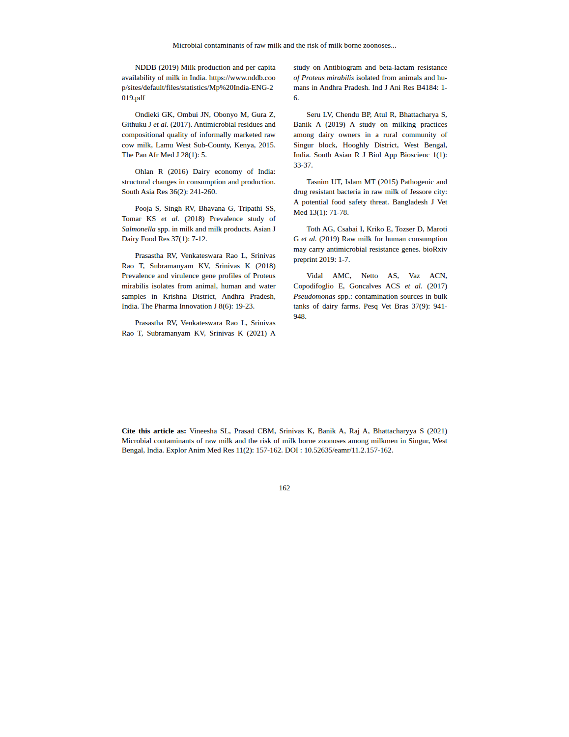Microbial contaminants of raw milk and the risk of milk borne zoonoses...
NDDB (2019) Milk production and per capita availability of milk in India. https://www.nddb.coop/sites/default/files/statistics/Mp%20India-ENG-2019.pdf
Ondieki GK, Ombui JN, Obonyo M, Gura Z, Githuku J et al. (2017). Antimicrobial residues and compositional quality of informally marketed raw cow milk, Lamu West Sub-County, Kenya, 2015. The Pan Afr Med J 28(1): 5.
Ohlan R (2016) Dairy economy of India: structural changes in consumption and production. South Asia Res 36(2): 241-260.
Pooja S, Singh RV, Bhavana G, Tripathi SS, Tomar KS et al. (2018) Prevalence study of Salmonella spp. in milk and milk products. Asian J Dairy Food Res 37(1): 7-12.
Prasastha RV, Venkateswara Rao L, Srinivas Rao T, Subramanyam KV, Srinivas K (2018) Prevalence and virulence gene profiles of Proteus mirabilis isolates from animal, human and water samples in Krishna District, Andhra Pradesh, India. The Pharma Innovation J 8(6): 19-23.
Prasastha RV, Venkateswara Rao L, Srinivas Rao T, Subramanyam KV, Srinivas K (2021) A study on Antibiogram and beta-lactam resistance of Proteus mirabilis isolated from animals and humans in Andhra Pradesh. Ind J Ani Res B4184: 1-6.
Seru LV, Chendu BP, Atul R, Bhattacharya S, Banik A (2019) A study on milking practices among dairy owners in a rural community of Singur block, Hooghly District, West Bengal, India. South Asian R J Biol App Bioscienc 1(1): 33-37.
Tasnim UT, Islam MT (2015) Pathogenic and drug resistant bacteria in raw milk of Jessore city: A potential food safety threat. Bangladesh J Vet Med 13(1): 71-78.
Toth AG, Csabai I, Kriko E, Tozser D, Maroti G et al. (2019) Raw milk for human consumption may carry antimicrobial resistance genes. bioRxiv preprint 2019: 1-7.
Vidal AMC, Netto AS, Vaz ACN, Copodifoglio E, Goncalves ACS et al. (2017) Pseudomonas spp.: contamination sources in bulk tanks of dairy farms. Pesq Vet Bras 37(9): 941-948.
Cite this article as: Vineesha SL, Prasad CBM, Srinivas K, Banik A, Raj A, Bhattacharyya S (2021) Microbial contaminants of raw milk and the risk of milk borne zoonoses among milkmen in Singur, West Bengal, India. Explor Anim Med Res 11(2): 157-162. DOI : 10.52635/eamr/11.2.157-162.
162